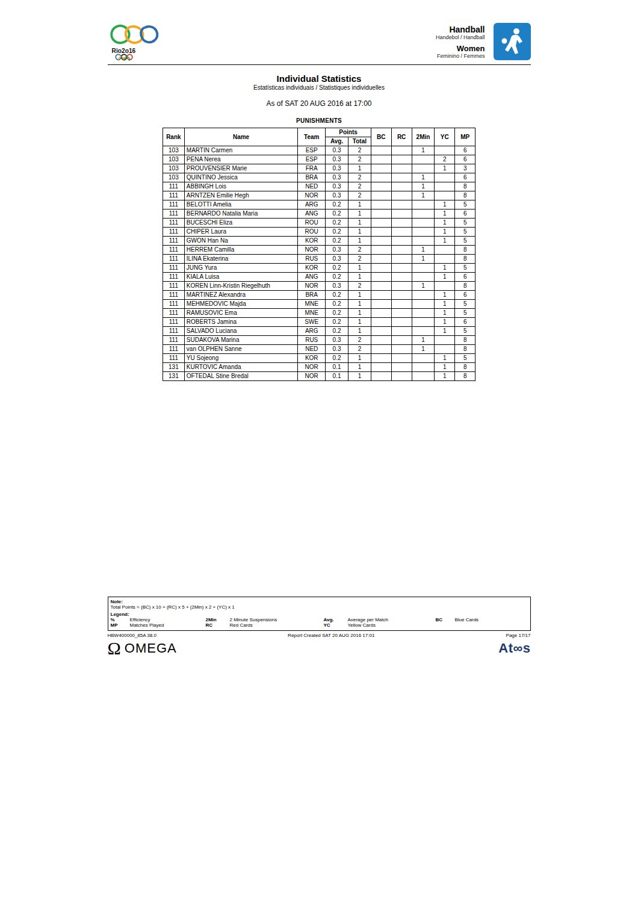Rio2o16
Handball
Handebol / Handball
Women
Feminino / Femmes
Individual Statistics
Estatísticas individuais / Statistiques individuelles
As of SAT 20 AUG 2016 at 17:00
PUNISHMENTS
| Rank | Name | Team | Points | BC | RC | 2Min | YC | MP |
| --- | --- | --- | --- | --- | --- | --- | --- | --- |
| Avg. | Total |
| 103 | MARTIN Carmen | ESP | 0.3 | 2 | | | 1 | | 6 |
| 103 | PENA Nerea | ESP | 0.3 | 2 | | | | 2 | 6 |
| 103 | PROUVENSIER Marie | FRA | 0.3 | 1 | | | | 1 | 3 |
| 103 | QUINTINO Jessica | BRA | 0.3 | 2 | | | 1 | | 6 |
| 111 | ABBINGH Lois | NED | 0.3 | 2 | | | 1 | | 8 |
| 111 | ARNTZEN Emilie Hegh | NOR | 0.3 | 2 | | | 1 | | 8 |
| 111 | BELOTTI Amelia | ARG | 0.2 | 1 | | | | 1 | 5 |
| 111 | BERNARDO Natalia Maria | ANG | 0.2 | 1 | | | | 1 | 6 |
| 111 | BUCESCHI Eliza | ROU | 0.2 | 1 | | | | 1 | 5 |
| 111 | CHIPER Laura | ROU | 0.2 | 1 | | | | 1 | 5 |
| 111 | GWON Han Na | KOR | 0.2 | 1 | | | | 1 | 5 |
| 111 | HERREM Camilla | NOR | 0.3 | 2 | | | 1 | | 8 |
| 111 | ILINA Ekaterina | RUS | 0.3 | 2 | | | 1 | | 8 |
| 111 | JUNG Yura | KOR | 0.2 | 1 | | | | 1 | 5 |
| 111 | KIALA Luisa | ANG | 0.2 | 1 | | | | 1 | 6 |
| 111 | KOREN Linn-Kristin Riegelhuth | NOR | 0.3 | 2 | | | 1 | | 8 |
| 111 | MARTINEZ Alexandra | BRA | 0.2 | 1 | | | | 1 | 6 |
| 111 | MEHMEDOVIC Majda | MNE | 0.2 | 1 | | | | 1 | 5 |
| 111 | RAMUSOVIC Ema | MNE | 0.2 | 1 | | | | 1 | 5 |
| 111 | ROBERTS Jamina | SWE | 0.2 | 1 | | | | 1 | 6 |
| 111 | SALVADO Luciana | ARG | 0.2 | 1 | | | | 1 | 5 |
| 111 | SUDAKOVA Marina | RUS | 0.3 | 2 | | | 1 | | 8 |
| 111 | van OLPHEN Sanne | NED | 0.3 | 2 | | | 1 | | 8 |
| 111 | YU Sojeong | KOR | 0.2 | 1 | | | | 1 | 5 |
| 131 | KURTOVIC Amanda | NOR | 0.1 | 1 | | | | 1 | 8 |
| 131 | OFTEDAL Stine Bredal | NOR | 0.1 | 1 | | | | 1 | 8 |
Note:
Total Points = (BC) x 10 + (RC) x 5 + (2Min) x 2 + (YC) x 1
Legend:
| % | Efficiency | 2Min | 2 Minute Suspensions | Avg. | Average per Match | BC | Blue Cards |
| MP | Matches Played | RC | Red Cards | YC | Yellow Cards | | |
HBW400000_85A 38.0
Report Created SAT 20 AUG 2016 17:01
Page 17/17
Ω OMEGA
At∞s